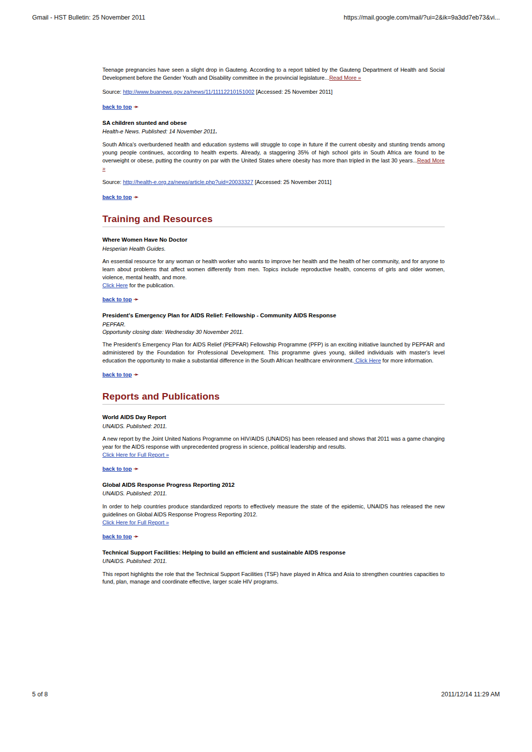Gmail - HST Bulletin: 25 November 2011
https://mail.google.com/mail/?ui=2&ik=9a3dd7eb73&vi...
Teenage pregnancies have seen a slight drop in Gauteng. According to a report tabled by the Gauteng Department of Health and Social Development before the Gender Youth and Disability committee in the provincial legislature...Read More »
Source: http://www.buanews.gov.za/news/11/11112210151002 [Accessed: 25 November 2011]
back to top ➛
SA children stunted and obese
Health-e News. Published: 14 November 2011.
South Africa's overburdened health and education systems will struggle to cope in future if the current obesity and stunting trends among young people continues, according to health experts. Already, a staggering 35% of high school girls in South Africa are found to be overweight or obese, putting the country on par with the United States where obesity has more than tripled in the last 30 years...Read More »
Source: http://health-e.org.za/news/article.php?uid=20033327 [Accessed: 25 November 2011]
back to top ➛
Training and Resources
Where Women Have No Doctor
Hesperian Health Guides.
An essential resource for any woman or health worker who wants to improve her health and the health of her community, and for anyone to learn about problems that affect women differently from men. Topics include reproductive health, concerns of girls and older women, violence, mental health, and more.
Click Here for the publication.
back to top ➛
President's Emergency Plan for AIDS Relief: Fellowship - Community AIDS Response
PEPFAR.
Opportunity closing date: Wednesday 30 November 2011.
The President's Emergency Plan for AIDS Relief (PEPFAR) Fellowship Programme (PFP) is an exciting initiative launched by PEPFAR and administered by the Foundation for Professional Development. This programme gives young, skilled individuals with master's level education the opportunity to make a substantial difference in the South African healthcare environment. Click Here for more information.
back to top ➛
Reports and Publications
World AIDS Day Report
UNAIDS. Published: 2011.
A new report by the Joint United Nations Programme on HIV/AIDS (UNAIDS) has been released and shows that 2011 was a game changing year for the AIDS response with unprecedented progress in science, political leadership and results.
Click Here for Full Report »
back to top ➛
Global AIDS Response Progress Reporting 2012
UNAIDS. Published: 2011.
In order to help countries produce standardized reports to effectively measure the state of the epidemic, UNAIDS has released the new guidelines on Global AIDS Response Progress Reporting 2012.
Click Here for Full Report »
back to top ➛
Technical Support Facilities: Helping to build an efficient and sustainable AIDS response
UNAIDS. Published: 2011.
This report highlights the role that the Technical Support Facilities (TSF) have played in Africa and Asia to strengthen countries capacities to fund, plan, manage and coordinate effective, larger scale HIV programs.
5 of 8
2011/12/14 11:29 AM